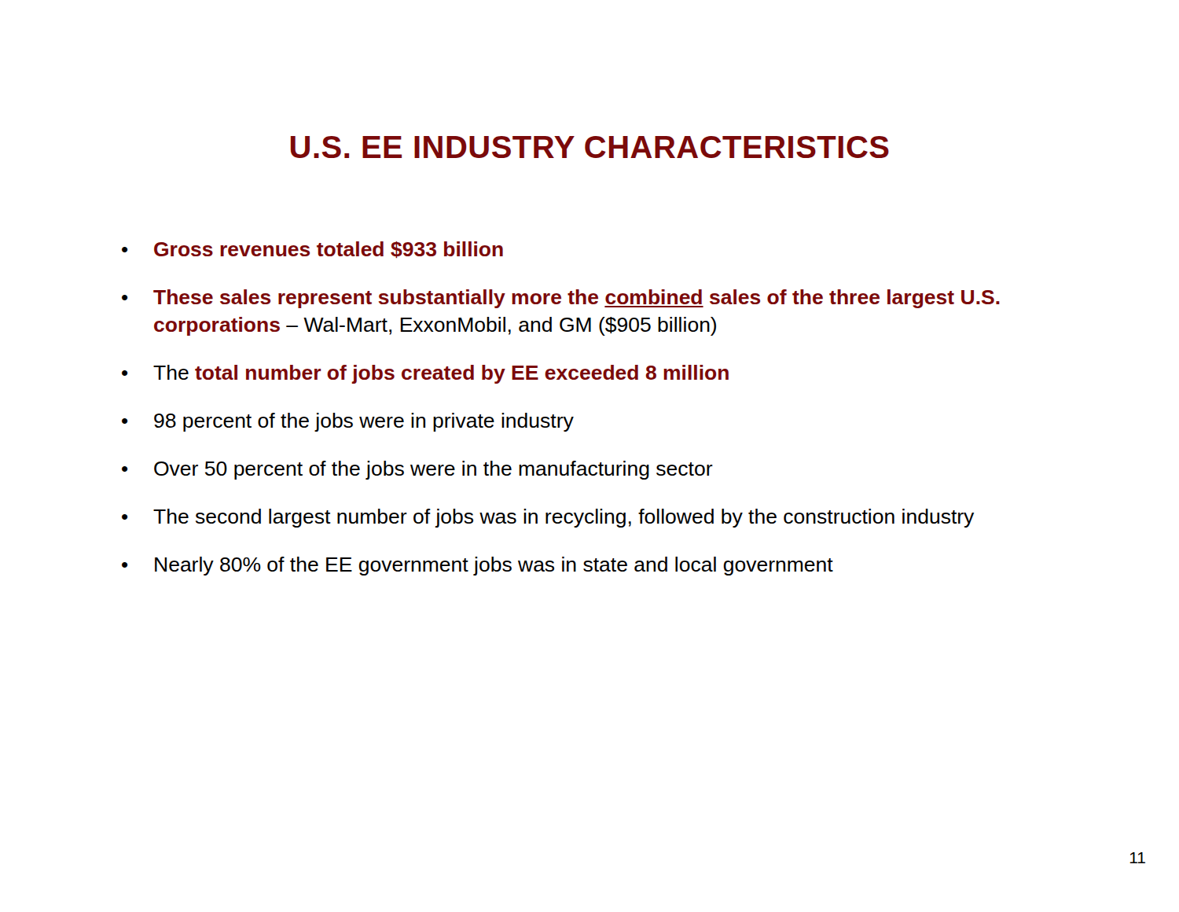U.S. EE INDUSTRY CHARACTERISTICS
Gross revenues totaled $933 billion
These sales represent substantially more the combined sales of the three largest U.S. corporations – Wal-Mart, ExxonMobil, and GM ($905 billion)
The total number of jobs created by EE exceeded 8 million
98 percent of the jobs were in private industry
Over 50 percent of the jobs were in the manufacturing sector
The second largest number of jobs was in recycling, followed by the construction industry
Nearly 80% of the EE government jobs was in state and local government
11